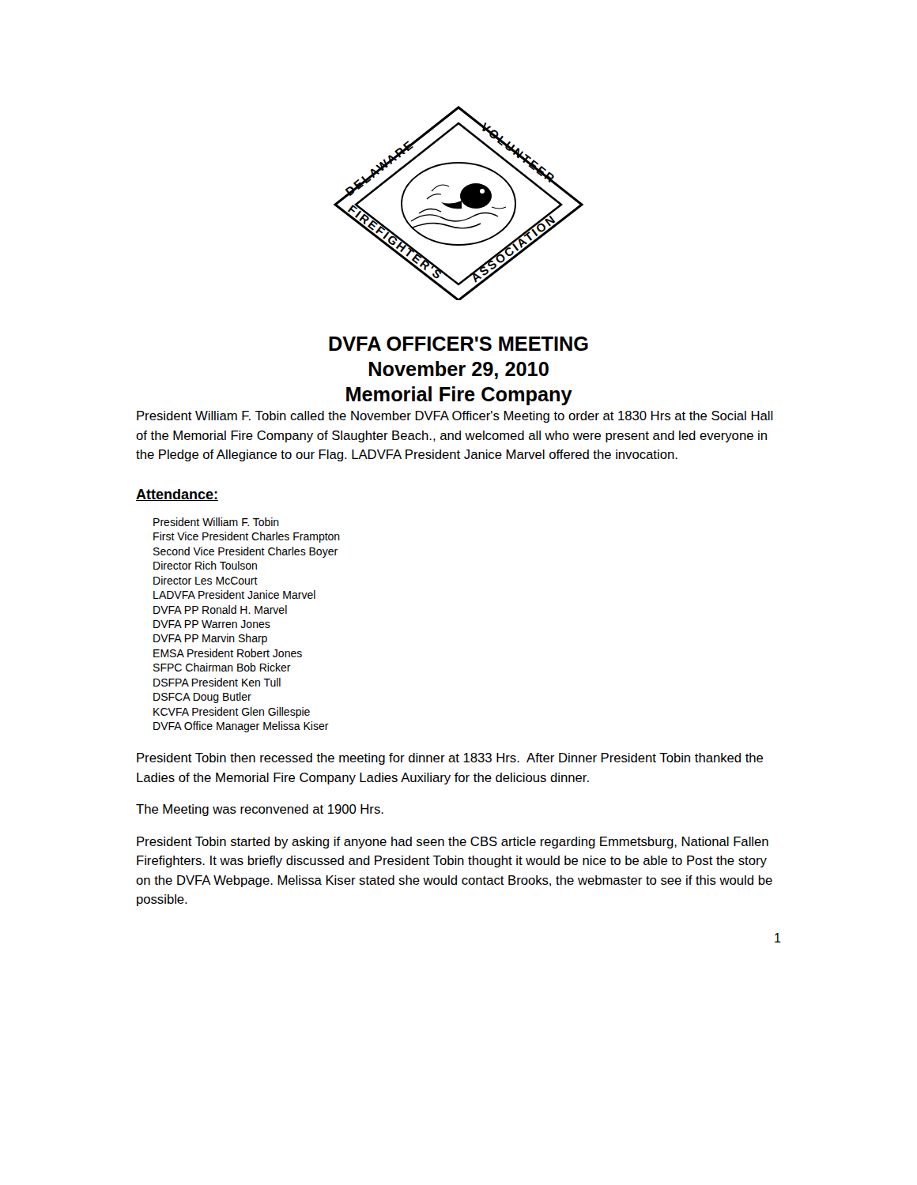DELAWARE VOLUNTEER FIREFIGHTER'S ASSOCIATION
DVFA OFFICER'S MEETING November 29, 2010 Memorial Fire Company
President William F. Tobin called the November DVFA Officer's Meeting to order at 1830 Hrs at the Social Hall of the Memorial Fire Company of Slaughter Beach., and welcomed all who were present and led everyone in the Pledge of Allegiance to our Flag. LADVFA President Janice Marvel offered the invocation.
Attendance:
President William F. Tobin
First Vice President Charles Frampton
Second Vice President Charles Boyer
Director Rich Toulson
Director Les McCourt
LADVFA President Janice Marvel
DVFA PP Ronald H. Marvel
DVFA PP Warren Jones
DVFA PP Marvin Sharp
EMSA President Robert Jones
SFPC Chairman Bob Ricker
DSFPA President Ken Tull
DSFCA Doug Butler
KCVFA President Glen Gillespie
DVFA Office Manager Melissa Kiser
President Tobin then recessed the meeting for dinner at 1833 Hrs. After Dinner President Tobin thanked the Ladies of the Memorial Fire Company Ladies Auxiliary for the delicious dinner.
The Meeting was reconvened at 1900 Hrs.
President Tobin started by asking if anyone had seen the CBS article regarding Emmetsburg, National Fallen Firefighters. It was briefly discussed and President Tobin thought it would be nice to be able to Post the story on the DVFA Webpage. Melissa Kiser stated she would contact Brooks, the webmaster to see if this would be possible.
1